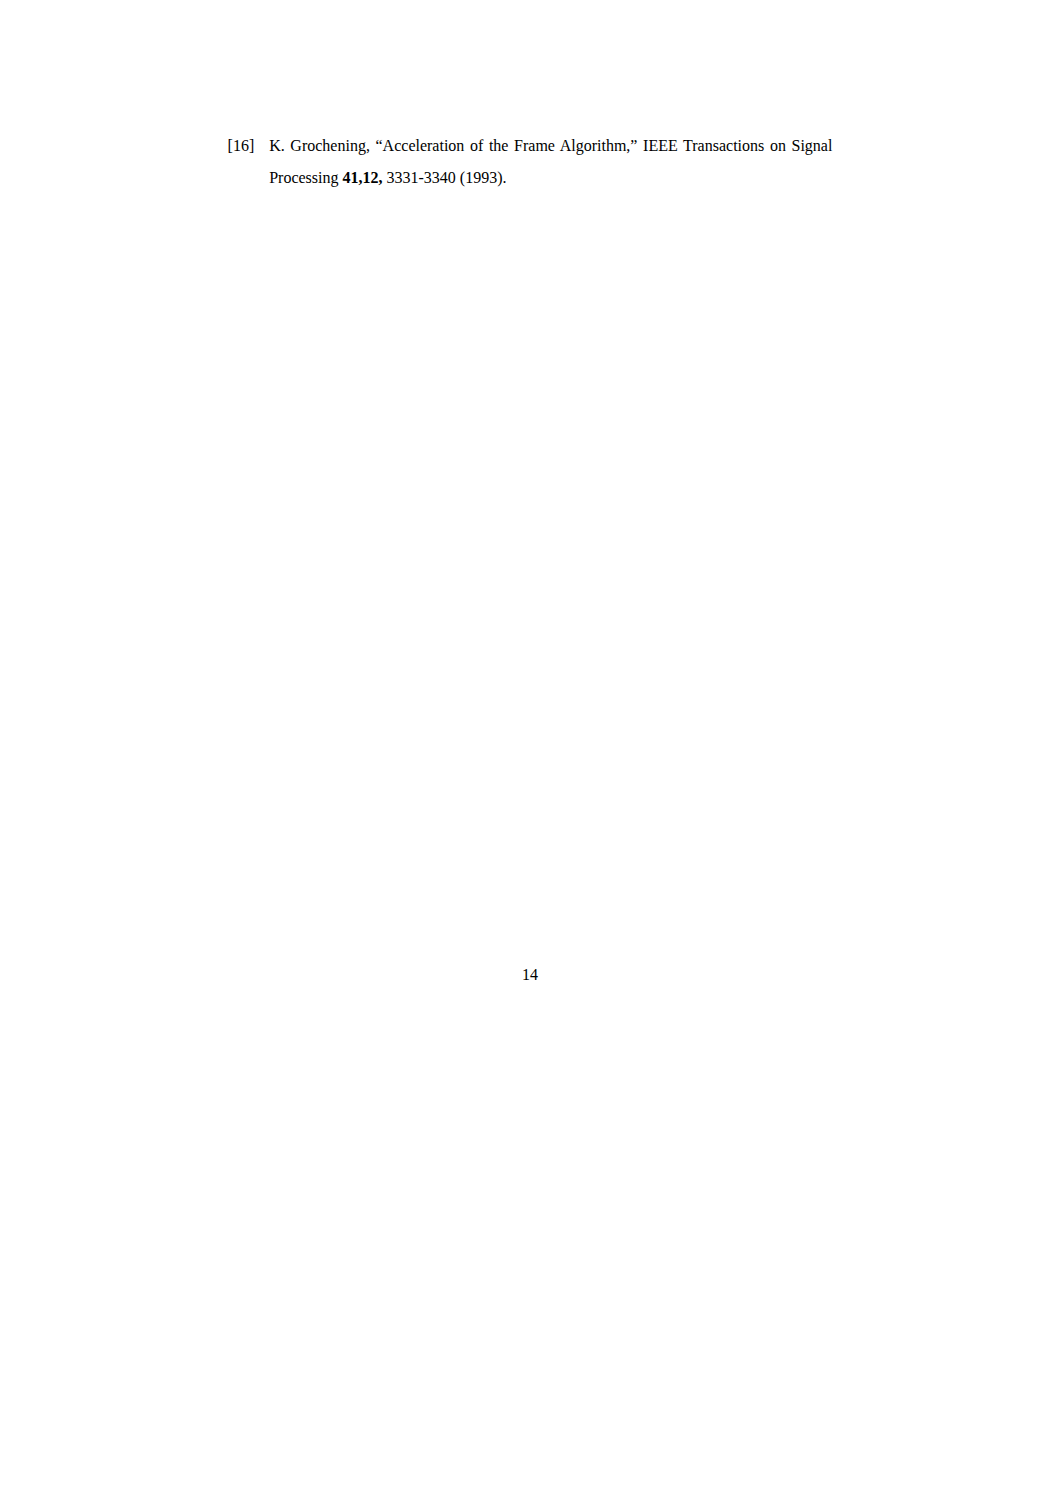[16] K. Grochening, “Acceleration of the Frame Algorithm,” IEEE Transactions on Signal Processing 41,12, 3331-3340 (1993).
14